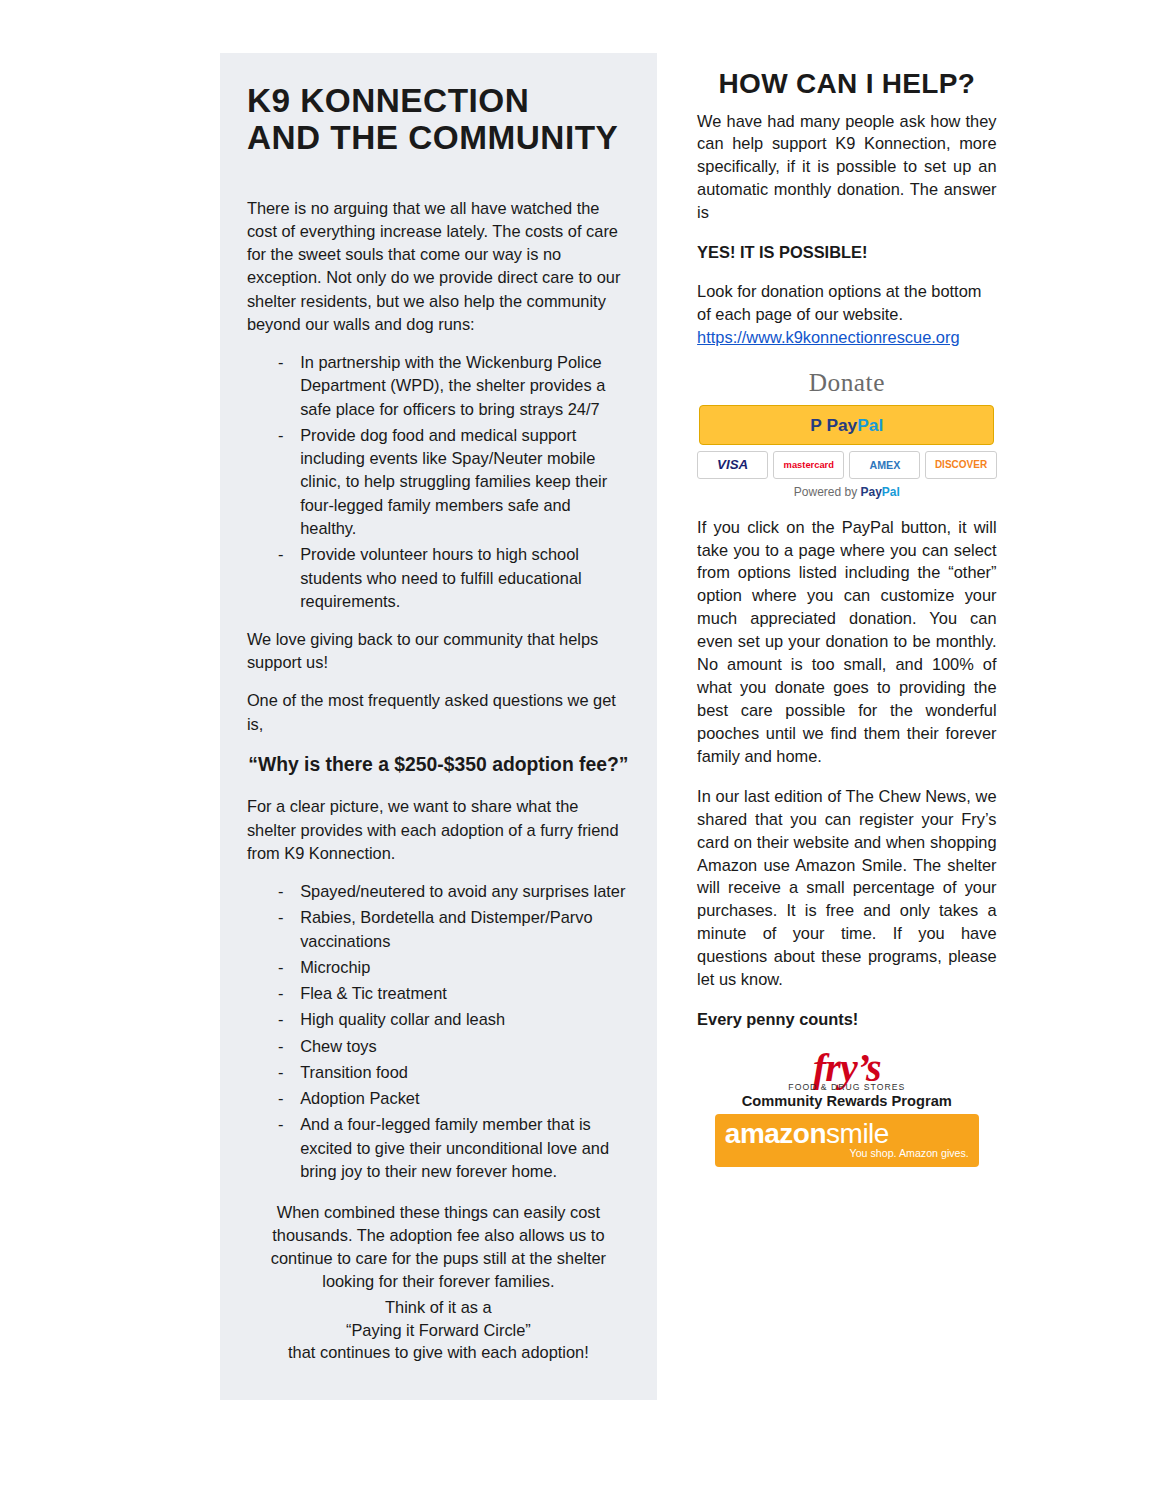K9 Konnection
and the Community
There is no arguing that we all have watched the cost of everything increase lately. The costs of care for the sweet souls that come our way is no exception. Not only do we provide direct care to our shelter residents, but we also help the community beyond our walls and dog runs:
In partnership with the Wickenburg Police Department (WPD), the shelter provides a safe place for officers to bring strays 24/7
Provide dog food and medical support including events like Spay/Neuter mobile clinic, to help struggling families keep their four-legged family members safe and healthy.
Provide volunteer hours to high school students who need to fulfill educational requirements.
We love giving back to our community that helps support us!
One of the most frequently asked questions we get is,
“Why is there a $250-$350 adoption fee?”
For a clear picture, we want to share what the shelter provides with each adoption of a furry friend from K9 Konnection.
Spayed/neutered to avoid any surprises later
Rabies, Bordetella and Distemper/Parvo vaccinations
Microchip
Flea & Tic treatment
High quality collar and leash
Chew toys
Transition food
Adoption Packet
And a four-legged family member that is excited to give their unconditional love and bring joy to their new forever home.
When combined these things can easily cost thousands. The adoption fee also allows us to continue to care for the pups still at the shelter looking for their forever families.
Think of it as a
“Paying it Forward Circle”
that continues to give with each adoption!
HOW CAN I HELP?
We have had many people ask how they can help support K9 Konnection, more specifically, if it is possible to set up an automatic monthly donation. The answer is
YES! IT IS POSSIBLE!
Look for donation options at the bottom of each page of our website.
https://www.k9konnectionrescue.org
Donate
P Pay Pal
VISA
mastercard
AMEX
DISCOVER
Powered by PayPal
If you click on the PayPal button, it will take you to a page where you can select from options listed including the “other” option where you can customize your much appreciated donation. You can even set up your donation to be monthly. No amount is too small, and 100% of what you donate goes to providing the best care possible for the wonderful pooches until we find them their forever family and home.
In our last edition of The Chew News, we shared that you can register your Fry’s card on their website and when shopping Amazon use Amazon Smile. The shelter will receive a small percentage of your purchases. It is free and only takes a minute of your time. If you have questions about these programs, please let us know.
Every penny counts!
fry’s
FOOD & DRUG STORES
Community Rewards Program
amazonsmile
You shop. Amazon gives.